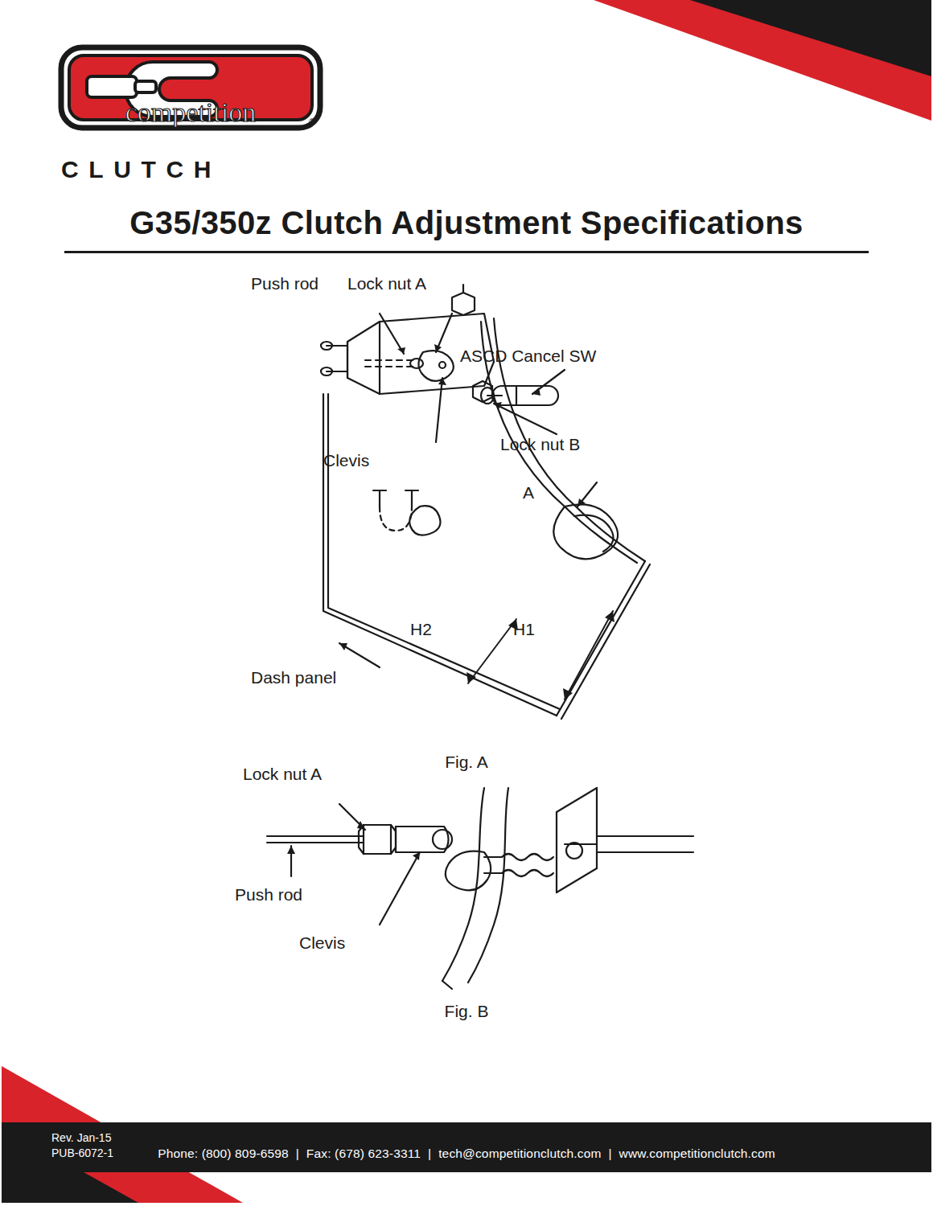competition ®
CLUTCH
G35/350z Clutch Adjustment Specifications
Push rod Lock nut A ASCD Cancel SW Lock nut B Clevis A H2 H1 Dash panel
Fig. A
Lock nut A Push rod Clevis
Fig. B
Rev. Jan-15
PUB-6072-1
Phone: (800) 809-6598 | Fax: (678) 623-3311 | tech@competitionclutch.com | www.competitionclutch.com